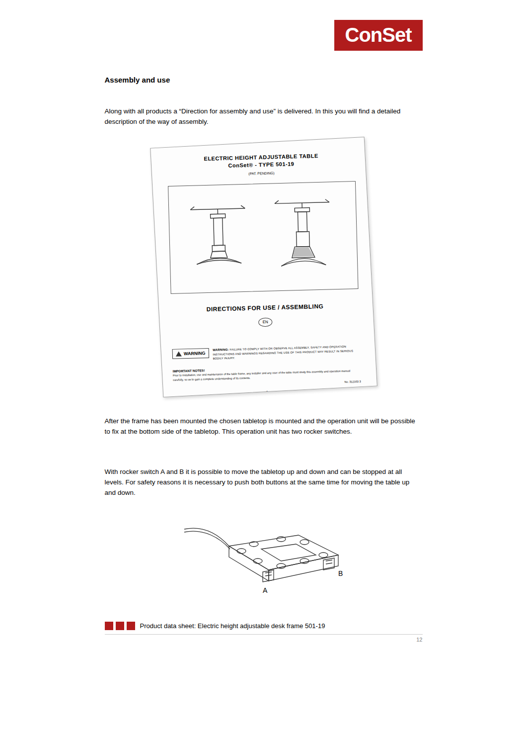ConSet
Assembly and use
Along with all products a “Direction for assembly and use” is delivered. In this you will find a detailed description of the way of assembly.
ELECTRIC HEIGHT ADJUSTABLE TABLE
ConSet® - TYPE 501-19
(PAT. PENDING)
DIRECTIONS FOR USE / ASSEMBLING
EN
WARNING
WARNING: FAILURE TO COMPLY WITH OR OBSERVE ALL ASSEMBLY, SAFETY AND OPERATION INSTRUCTIONS AND WARNINGS REGARDING THE USE OF THIS PRODUCT MAY RESULT IN SERIOUS BODILY INJURY.
IMPORTANT NOTES!
Prior to installation, use and maintenance of the table frame, any installer and any user of the table must study this assembly and operation manual carefully, so as to gain a complete understanding of its contents.
No. 312163 3
1
After the frame has been mounted the chosen tabletop is mounted and the operation unit will be possible to fix at the bottom side of the tabletop. This operation unit has two rocker switches.
With rocker switch A and B it is possible to move the tabletop up and down and can be stopped at all levels. For safety reasons it is necessary to push both buttons at the same time for moving the table up and down.
B A
Product data sheet: Electric height adjustable desk frame 501-19
12